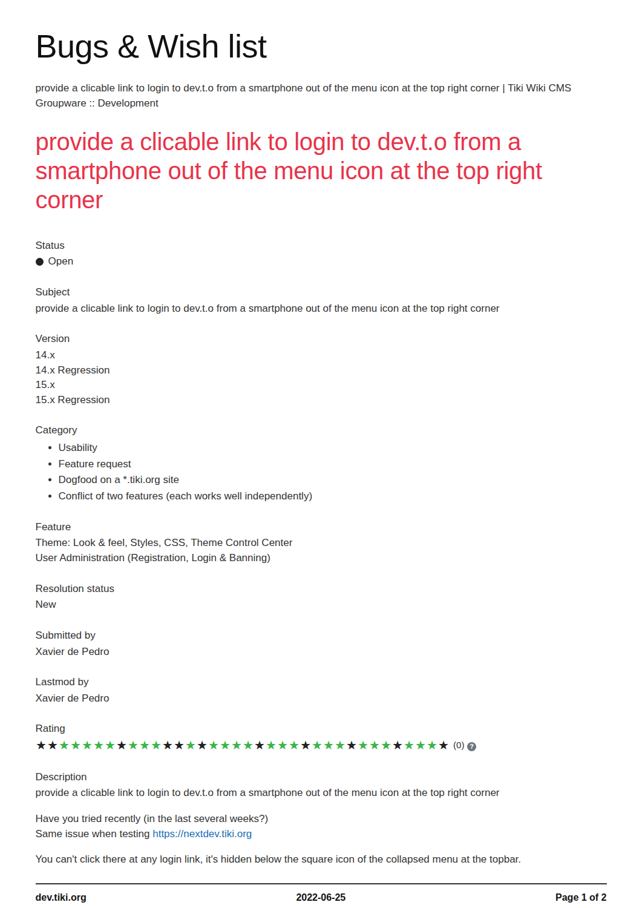Bugs & Wish list
provide a clicable link to login to dev.t.o from a smartphone out of the menu icon at the top right corner | Tiki Wiki CMS Groupware :: Development
provide a clicable link to login to dev.t.o from a smartphone out of the menu icon at the top right corner
Status
Open
Subject
provide a clicable link to login to dev.t.o from a smartphone out of the menu icon at the top right corner
Version
14.x
14.x Regression
15.x
15.x Regression
Category
Usability
Feature request
Dogfood on a *.tiki.org site
Conflict of two features (each works well independently)
Feature
Theme: Look & feel, Styles, CSS, Theme Control Center
User Administration (Registration, Login & Banning)
Resolution status
New
Submitted by
Xavier de Pedro
Lastmod by
Xavier de Pedro
Rating
★★★★★★★★★★★★★★★★★★★★★★★★★★★★★★★★★★★★ (0) ?
Description
provide a clicable link to login to dev.t.o from a smartphone out of the menu icon at the top right corner
Have you tried recently (in the last several weeks?)
Same issue when testing https://nextdev.tiki.org
You can't click there at any login link, it's hidden below the square icon of the collapsed menu at the topbar.
dev.tiki.org
2022-06-25
Page 1 of 2